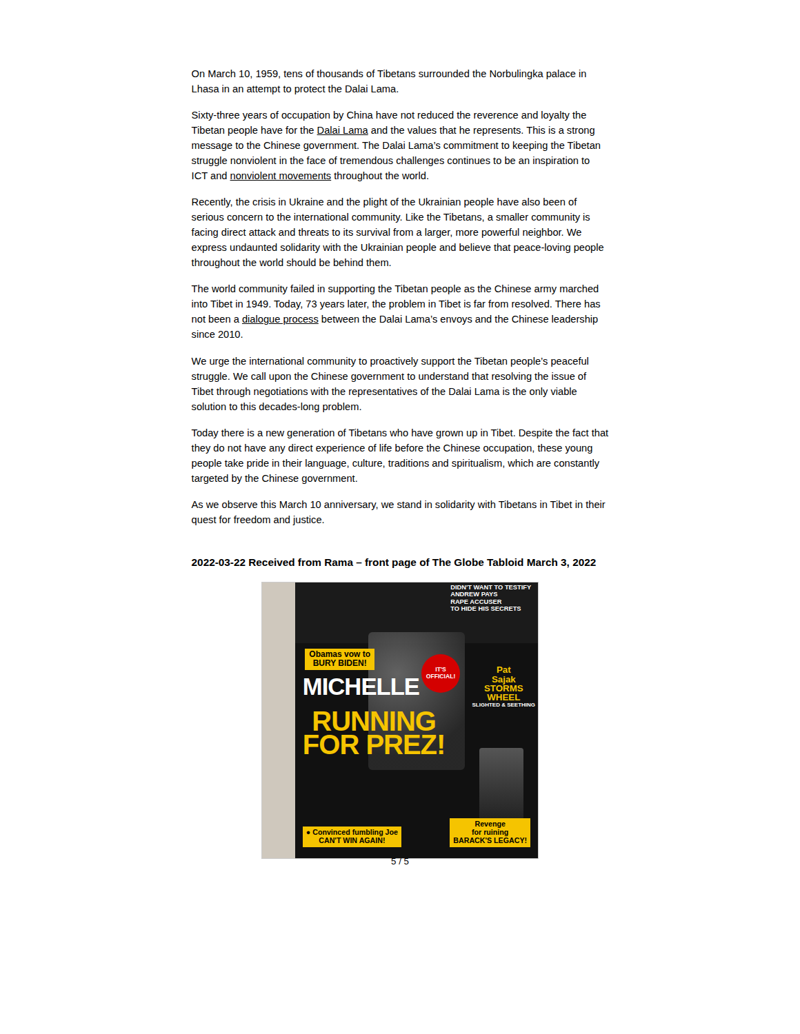On March 10, 1959, tens of thousands of Tibetans surrounded the Norbulingka palace in Lhasa in an attempt to protect the Dalai Lama.
Sixty-three years of occupation by China have not reduced the reverence and loyalty the Tibetan people have for the Dalai Lama and the values that he represents. This is a strong message to the Chinese government. The Dalai Lama’s commitment to keeping the Tibetan struggle nonviolent in the face of tremendous challenges continues to be an inspiration to ICT and nonviolent movements throughout the world.
Recently, the crisis in Ukraine and the plight of the Ukrainian people have also been of serious concern to the international community. Like the Tibetans, a smaller community is facing direct attack and threats to its survival from a larger, more powerful neighbor. We express undaunted solidarity with the Ukrainian people and believe that peace-loving people throughout the world should be behind them.
The world community failed in supporting the Tibetan people as the Chinese army marched into Tibet in 1949. Today, 73 years later, the problem in Tibet is far from resolved. There has not been a dialogue process between the Dalai Lama’s envoys and the Chinese leadership since 2010.
We urge the international community to proactively support the Tibetan people’s peaceful struggle. We call upon the Chinese government to understand that resolving the issue of Tibet through negotiations with the representatives of the Dalai Lama is the only viable solution to this decades-long problem.
Today there is a new generation of Tibetans who have grown up in Tibet. Despite the fact that they do not have any direct experience of life before the Chinese occupation, these young people take pride in their language, culture, traditions and spiritualism, which are constantly targeted by the Chinese government.
As we observe this March 10 anniversary, we stand in solidarity with Tibetans in Tibet in their quest for freedom and justice.
2022-03-22 Received from Rama – front page of The Globe Tabloid March 3, 2022
DIDN'T WANT TO TESTIFY
ANDREW PAYS
RAPE ACCUSER
TO HIDE HIS SECRETS
Obamas vow to
BURY BIDEN!
IT'S
OFFICIAL!
Pat
Sajak
STORMS
WHEELSLIGHTED & SEETHING
MICHELLE
RUNNING
FOR PREZ!
● Convinced fumbling Joe
CAN'T WIN AGAIN!
Revenge
for ruining
BARACK'S LEGACY!
5 / 5